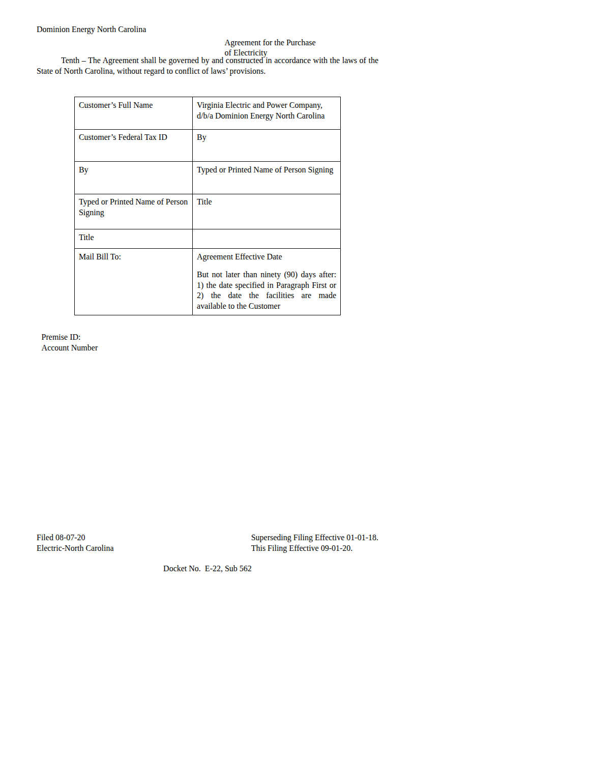Dominion Energy North Carolina
Agreement for the Purchase
of Electricity
Tenth – The Agreement shall be governed by and constructed in accordance with the laws of the State of North Carolina, without regard to conflict of laws’ provisions.
| Customer’s Full Name | Virginia Electric and Power Company, d/b/a Dominion Energy North Carolina |
| Customer’s Federal Tax ID | By |
| By | Typed or Printed Name of Person Signing |
| Typed or Printed Name of Person Signing | Title |
| Title | |
| Mail Bill To: | Agreement Effective Date But not later than ninety (90) days after: 1) the date specified in Paragraph First or 2) the date the facilities are made available to the Customer |
Premise ID:
Account Number
Filed 08-07-20
Electric-North Carolina
Superseding Filing Effective 01-01-18.
This Filing Effective 09-01-20.
Docket No. E-22, Sub 562